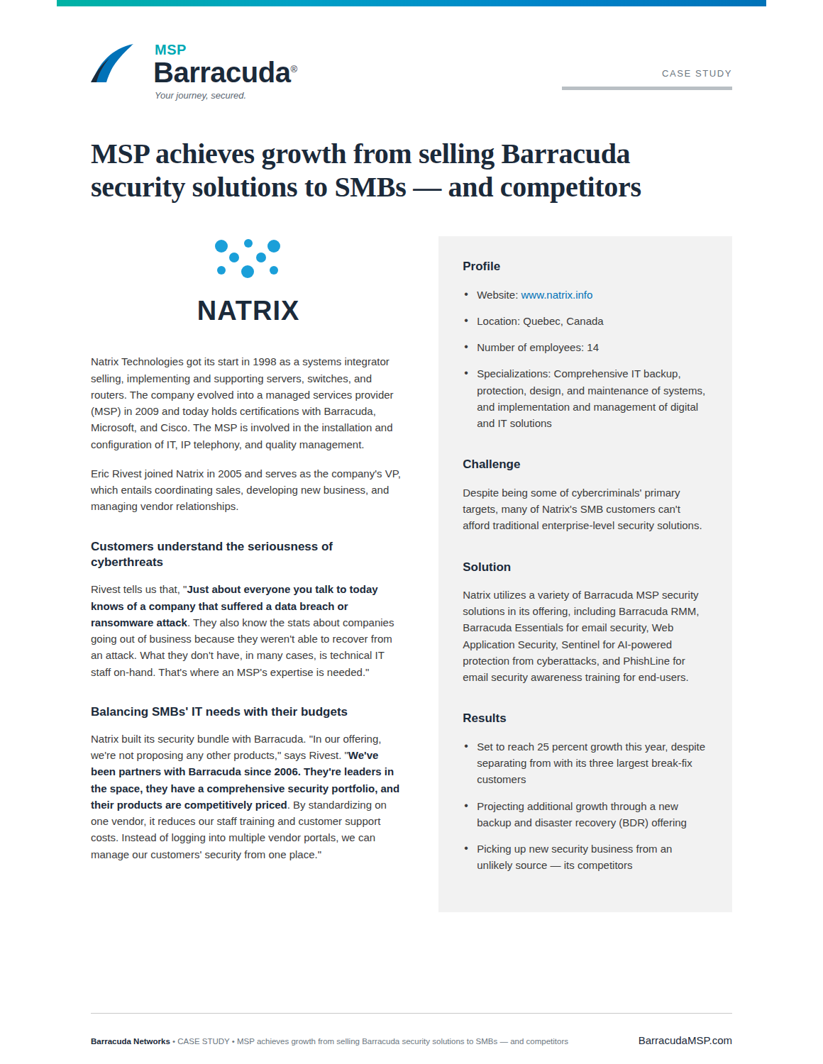MSP Barracuda® Your journey, secured.
CASE STUDY
MSP achieves growth from selling Barracuda
security solutions to SMBs — and competitors
NATRIX
Natrix Technologies got its start in 1998 as a systems integrator selling, implementing and supporting servers, switches, and routers. The company evolved into a managed services provider (MSP) in 2009 and today holds certifications with Barracuda, Microsoft, and Cisco. The MSP is involved in the installation and configuration of IT, IP telephony, and quality management.
Eric Rivest joined Natrix in 2005 and serves as the company's VP, which entails coordinating sales, developing new business, and managing vendor relationships.
Customers understand the seriousness of cyberthreats
Rivest tells us that, "Just about everyone you talk to today knows of a company that suffered a data breach or ransomware attack. They also know the stats about companies going out of business because they weren't able to recover from an attack. What they don't have, in many cases, is technical IT staff on-hand. That's where an MSP's expertise is needed."
Balancing SMBs' IT needs with their budgets
Natrix built its security bundle with Barracuda. "In our offering, we're not proposing any other products," says Rivest. "We've been partners with Barracuda since 2006. They're leaders in the space, they have a comprehensive security portfolio, and their products are competitively priced. By standardizing on one vendor, it reduces our staff training and customer support costs. Instead of logging into multiple vendor portals, we can manage our customers' security from one place."
Profile
Website: www.natrix.info
Location: Quebec, Canada
Number of employees: 14
Specializations: Comprehensive IT backup, protection, design, and maintenance of systems, and implementation and management of digital and IT solutions
Challenge
Despite being some of cybercriminals' primary targets, many of Natrix's SMB customers can't afford traditional enterprise-level security solutions.
Solution
Natrix utilizes a variety of Barracuda MSP security solutions in its offering, including Barracuda RMM, Barracuda Essentials for email security, Web Application Security, Sentinel for AI-powered protection from cyberattacks, and PhishLine for email security awareness training for end-users.
Results
Set to reach 25 percent growth this year, despite separating from with its three largest break-fix customers
Projecting additional growth through a new backup and disaster recovery (BDR) offering
Picking up new security business from an unlikely source — its competitors
Barracuda Networks • CASE STUDY • MSP achieves growth from selling Barracuda security solutions to SMBs — and competitors
BarracudaMSP.com